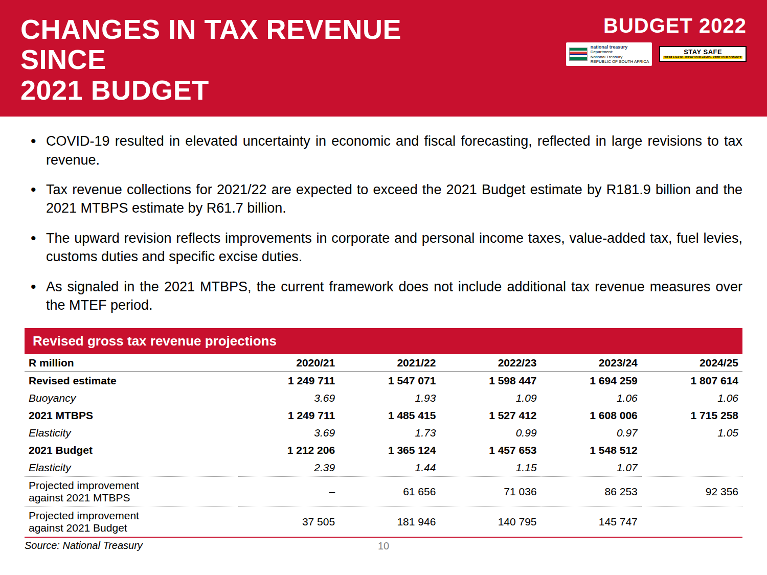CHANGES IN TAX REVENUE SINCE
2021 BUDGET
BUDGET 2022
national treasury
Department:
National Treasury
REPUBLIC OF SOUTH AFRICA
STAY SAFE
WEAR A MASK · WASH YOUR HANDS · KEEP YOUR DISTANCE
COVID-19 resulted in elevated uncertainty in economic and fiscal forecasting, reflected in large revisions to tax revenue.
Tax revenue collections for 2021/22 are expected to exceed the 2021 Budget estimate by R181.9 billion and the 2021 MTBPS estimate by R61.7 billion.
The upward revision reflects improvements in corporate and personal income taxes, value-added tax, fuel levies, customs duties and specific excise duties.
As signaled in the 2021 MTBPS, the current framework does not include additional tax revenue measures over the MTEF period.
Revised gross tax revenue projections
| R million | 2020/21 | 2021/22 | 2022/23 | 2023/24 | 2024/25 |
| --- | --- | --- | --- | --- | --- |
| Revised estimate | 1 249 711 | 1 547 071 | 1 598 447 | 1 694 259 | 1 807 614 |
| Buoyancy | 3.69 | 1.93 | 1.09 | 1.06 | 1.06 |
| 2021 MTBPS | 1 249 711 | 1 485 415 | 1 527 412 | 1 608 006 | 1 715 258 |
| Elasticity | 3.69 | 1.73 | 0.99 | 0.97 | 1.05 |
| 2021 Budget | 1 212 206 | 1 365 124 | 1 457 653 | 1 548 512 | |
| Elasticity | 2.39 | 1.44 | 1.15 | 1.07 | |
| Projected improvement against 2021 MTBPS | – | 61 656 | 71 036 | 86 253 | 92 356 |
| Projected improvement against 2021 Budget | 37 505 | 181 946 | 140 795 | 145 747 | |
Source: National Treasury
10